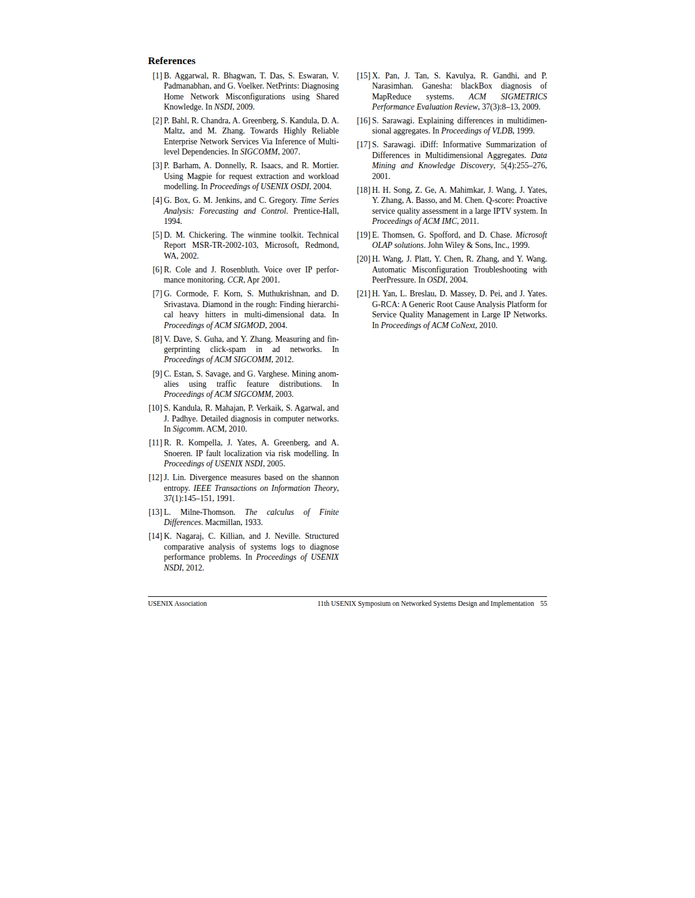References
[1] B. Aggarwal, R. Bhagwan, T. Das, S. Eswaran, V. Padmanabhan, and G. Voelker. NetPrints: Diagnosing Home Network Misconfigurations using Shared Knowledge. In NSDI, 2009.
[2] P. Bahl, R. Chandra, A. Greenberg, S. Kandula, D. A. Maltz, and M. Zhang. Towards Highly Reliable Enterprise Network Services Via Inference of Multi-level Dependencies. In SIGCOMM, 2007.
[3] P. Barham, A. Donnelly, R. Isaacs, and R. Mortier. Using Magpie for request extraction and workload modelling. In Proceedings of USENIX OSDI, 2004.
[4] G. Box, G. M. Jenkins, and C. Gregory. Time Series Analysis: Forecasting and Control. Prentice-Hall, 1994.
[5] D. M. Chickering. The winmine toolkit. Technical Report MSR-TR-2002-103, Microsoft, Redmond, WA, 2002.
[6] R. Cole and J. Rosenbluth. Voice over IP performance monitoring. CCR, Apr 2001.
[7] G. Cormode, F. Korn, S. Muthukrishnan, and D. Srivastava. Diamond in the rough: Finding hierarchical heavy hitters in multi-dimensional data. In Proceedings of ACM SIGMOD, 2004.
[8] V. Dave, S. Guha, and Y. Zhang. Measuring and fingerprinting click-spam in ad networks. In Proceedings of ACM SIGCOMM, 2012.
[9] C. Estan, S. Savage, and G. Varghese. Mining anomalies using traffic feature distributions. In Proceedings of ACM SIGCOMM, 2003.
[10] S. Kandula, R. Mahajan, P. Verkaik, S. Agarwal, and J. Padhye. Detailed diagnosis in computer networks. In Sigcomm. ACM, 2010.
[11] R. R. Kompella, J. Yates, A. Greenberg, and A. Snoeren. IP fault localization via risk modelling. In Proceedings of USENIX NSDI, 2005.
[12] J. Lin. Divergence measures based on the shannon entropy. IEEE Transactions on Information Theory, 37(1):145–151, 1991.
[13] L. Milne-Thomson. The calculus of Finite Differences. Macmillan, 1933.
[14] K. Nagaraj, C. Killian, and J. Neville. Structured comparative analysis of systems logs to diagnose performance problems. In Proceedings of USENIX NSDI, 2012.
[15] X. Pan, J. Tan, S. Kavulya, R. Gandhi, and P. Narasimhan. Ganesha: blackBox diagnosis of MapReduce systems. ACM SIGMETRICS Performance Evaluation Review, 37(3):8–13, 2009.
[16] S. Sarawagi. Explaining differences in multidimensional aggregates. In Proceedings of VLDB, 1999.
[17] S. Sarawagi. iDiff: Informative Summarization of Differences in Multidimensional Aggregates. Data Mining and Knowledge Discovery, 5(4):255–276, 2001.
[18] H. H. Song, Z. Ge, A. Mahimkar, J. Wang, J. Yates, Y. Zhang, A. Basso, and M. Chen. Q-score: Proactive service quality assessment in a large IPTV system. In Proceedings of ACM IMC, 2011.
[19] E. Thomsen, G. Spofford, and D. Chase. Microsoft OLAP solutions. John Wiley & Sons, Inc., 1999.
[20] H. Wang, J. Platt, Y. Chen, R. Zhang, and Y. Wang. Automatic Misconfiguration Troubleshooting with PeerPressure. In OSDI, 2004.
[21] H. Yan, L. Breslau, D. Massey, D. Pei, and J. Yates. G-RCA: A Generic Root Cause Analysis Platform for Service Quality Management in Large IP Networks. In Proceedings of ACM CoNext, 2010.
USENIX Association
11th USENIX Symposium on Networked Systems Design and Implementation55